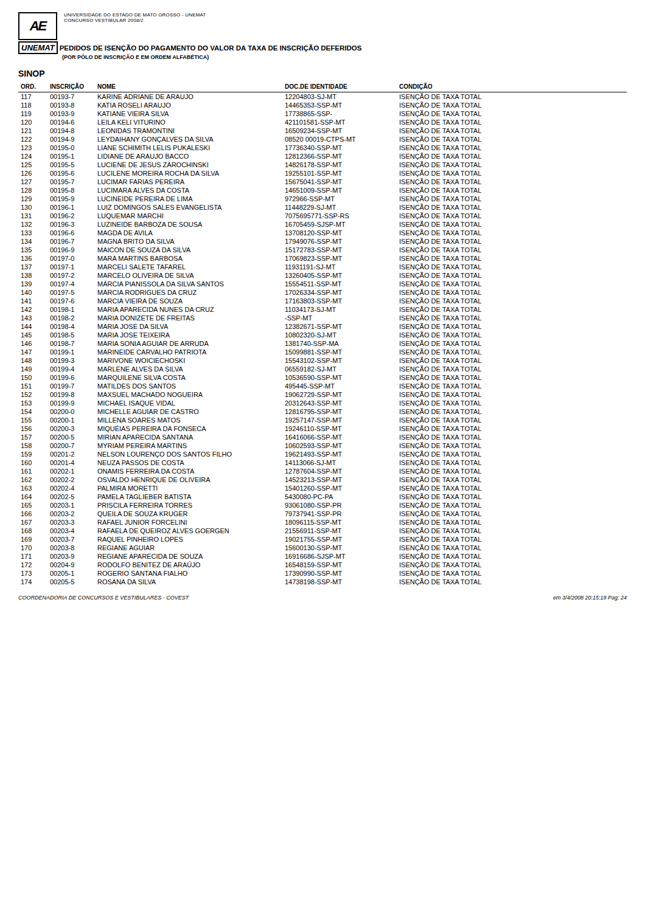AE
UNIVERSIDADE DO ESTADO DE MATO GROSSO - UNEMAT
CONCURSO VESTIBULAR 2008/2
UNEMAT PEDIDOS DE ISENÇÃO DO PAGAMENTO DO VALOR DA TAXA DE INSCRIÇÃO DEFERIDOS
(POR PÓLO DE INSCRIÇÃO E EM ORDEM ALFABÉTICA)
SINOP
| ORD. | INSCRIÇÃO | NOME | DOC.DE IDENTIDADE | CONDIÇÃO |
| --- | --- | --- | --- | --- |
| 117 | 00193-7 | KARINE ADRIANE DE ARAUJO | 12204803-SJ-MT | ISENÇÃO DE TAXA TOTAL |
| 118 | 00193-8 | KATIA ROSELI ARAUJO | 14465353-SSP-MT | ISENÇÃO DE TAXA TOTAL |
| 119 | 00193-9 | KATIANE VIEIRA SILVA | 17738865-SSP- | ISENÇÃO DE TAXA TOTAL |
| 120 | 00194-6 | LEILA KELI VITURINO | 421101581-SSP-MT | ISENÇÃO DE TAXA TOTAL |
| 121 | 00194-8 | LEONIDAS TRAMONTINI | 16509234-SSP-MT | ISENÇÃO DE TAXA TOTAL |
| 122 | 00194-9 | LEYDAIHANY GONÇALVES DA SILVA | 08520 00019-CTPS-MT | ISENÇÃO DE TAXA TOTAL |
| 123 | 00195-0 | LIANE SCHIMITH LELIS PUKALESKI | 17736340-SSP-MT | ISENÇÃO DE TAXA TOTAL |
| 124 | 00195-1 | LIDIANE DE ARAUJO BACCO | 12812366-SSP-MT | ISENÇÃO DE TAXA TOTAL |
| 125 | 00195-5 | LUCIENE DE JESUS ZAROCHINSKI | 14826178-SSP-MT | ISENÇÃO DE TAXA TOTAL |
| 126 | 00195-6 | LUCILENE MOREIRA ROCHA DA SILVA | 19255101-SSP-MT | ISENÇÃO DE TAXA TOTAL |
| 127 | 00195-7 | LUCIMAR FARIAS PEREIRA | 15675041-SSP-MT | ISENÇÃO DE TAXA TOTAL |
| 128 | 00195-8 | LUCIMARA ALVES DA COSTA | 14651009-SSP-MT | ISENÇÃO DE TAXA TOTAL |
| 129 | 00195-9 | LUCINEIDE PEREIRA DE LIMA | 972966-SSP-MT | ISENÇÃO DE TAXA TOTAL |
| 130 | 00196-1 | LUIZ DOMINGOS SALES EVANGELISTA | 11448229-SJ-MT | ISENÇÃO DE TAXA TOTAL |
| 131 | 00196-2 | LUQUEMAR MARCHI | 7075695771-SSP-RS | ISENÇÃO DE TAXA TOTAL |
| 132 | 00196-3 | LUZINEIDE BARBOZA DE SOUSA | 16705459-SJSP-MT | ISENÇÃO DE TAXA TOTAL |
| 133 | 00196-6 | MAGDA DE AVILA | 13708120-SSP-MT | ISENÇÃO DE TAXA TOTAL |
| 134 | 00196-7 | MAGNA BRITO DA SILVA | 17949076-SSP-MT | ISENÇÃO DE TAXA TOTAL |
| 135 | 00196-9 | MAICON DE SOUZA DA SILVA | 15172783-SSP-MT | ISENÇÃO DE TAXA TOTAL |
| 136 | 00197-0 | MARA MARTINS BARBOSA | 17069823-SSP-MT | ISENÇÃO DE TAXA TOTAL |
| 137 | 00197-1 | MARCELI SALETE TAFAREL | 11931191-SJ-MT | ISENÇÃO DE TAXA TOTAL |
| 138 | 00197-2 | MARCELO OLIVEIRA DE SILVA | 13260405-SSP-MT | ISENÇÃO DE TAXA TOTAL |
| 139 | 00197-4 | MÁRCIA PIANISSOLA DA SILVA SANTOS | 15554511-SSP-MT | ISENÇÃO DE TAXA TOTAL |
| 140 | 00197-5 | MÁRCIA RODRIGUES DA CRUZ | 17026334-SSP-MT | ISENÇÃO DE TAXA TOTAL |
| 141 | 00197-6 | MARCIA VIEIRA DE SOUZA | 17163803-SSP-MT | ISENÇÃO DE TAXA TOTAL |
| 142 | 00198-1 | MARIA APARECIDA NUNES DA CRUZ | 11034173-SJ-MT | ISENÇÃO DE TAXA TOTAL |
| 143 | 00198-2 | MARIA DONIZETE DE FREITAS | -SSP-MT | ISENÇÃO DE TAXA TOTAL |
| 144 | 00198-4 | MARIA JOSE DA SILVA | 12382671-SSP-MT | ISENÇÃO DE TAXA TOTAL |
| 145 | 00198-5 | MARIA JOSE TEIXEIRA | 10802320-SJ-MT | ISENÇÃO DE TAXA TOTAL |
| 146 | 00198-7 | MARIA SONIA AGUIAR DE ARRUDA | 1381740-SSP-MA | ISENÇÃO DE TAXA TOTAL |
| 147 | 00199-1 | MARINEIDE CARVALHO PATRIOTA | 15099881-SSP-MT | ISENÇÃO DE TAXA TOTAL |
| 148 | 00199-3 | MARIVONE WOICIECHOSKI | 15543102-SSP-MT | ISENÇÃO DE TAXA TOTAL |
| 149 | 00199-4 | MARLENE ALVES DA SILVA | 06559182-SJ-MT | ISENÇÃO DE TAXA TOTAL |
| 150 | 00199-6 | MARQUILENE SILVA COSTA | 10536590-SSP-MT | ISENÇÃO DE TAXA TOTAL |
| 151 | 00199-7 | MATILDES DOS SANTOS | 495445-SSP-MT | ISENÇÃO DE TAXA TOTAL |
| 152 | 00199-8 | MAXSUEL MACHADO NOGUEIRA | 19062729-SSP-MT | ISENÇÃO DE TAXA TOTAL |
| 153 | 00199-9 | MICHAEL ISAQUE VIDAL | 20312643-SSP-MT | ISENÇÃO DE TAXA TOTAL |
| 154 | 00200-0 | MICHELLE AGUIAR DE CASTRO | 12816795-SSP-MT | ISENÇÃO DE TAXA TOTAL |
| 155 | 00200-1 | MILLENA SOARES MATOS | 19257147-SSP-MT | ISENÇÃO DE TAXA TOTAL |
| 156 | 00200-3 | MIQUÉIAS PEREIRA DA FONSECA | 19246110-SSP-MT | ISENÇÃO DE TAXA TOTAL |
| 157 | 00200-5 | MIRIAN APARECIDA SANTANA | 16416066-SSP-MT | ISENÇÃO DE TAXA TOTAL |
| 158 | 00200-7 | MYRIAM PEREIRA MARTINS | 10602593-SSP-MT | ISENÇÃO DE TAXA TOTAL |
| 159 | 00201-2 | NELSON LOURENÇO DOS SANTOS FILHO | 19621493-SSP-MT | ISENÇÃO DE TAXA TOTAL |
| 160 | 00201-4 | NEUZA PASSOS DE COSTA | 14113066-SJ-MT | ISENÇÃO DE TAXA TOTAL |
| 161 | 00202-1 | ONAMIS FERREIRA DA COSTA | 12787604-SSP-MT | ISENÇÃO DE TAXA TOTAL |
| 162 | 00202-2 | OSVALDO HENRIQUE DE OLIVEIRA | 14523213-SSP-MT | ISENÇÃO DE TAXA TOTAL |
| 163 | 00202-4 | PALMIRA MORETTI | 15401260-SSP-MT | ISENÇÃO DE TAXA TOTAL |
| 164 | 00202-5 | PAMELA TAGLIEBER BATISTA | 5430080-PC-PA | ISENÇÃO DE TAXA TOTAL |
| 165 | 00203-1 | PRISCILA FERREIRA TORRES | 93061080-SSP-PR | ISENÇÃO DE TAXA TOTAL |
| 166 | 00203-2 | QUEILA DE SOUZA KRUGER | 79737941-SSP-PR | ISENÇÃO DE TAXA TOTAL |
| 167 | 00203-3 | RAFAEL JUNIOR FORCELINI | 18096115-SSP-MT | ISENÇÃO DE TAXA TOTAL |
| 168 | 00203-4 | RAFAELA DE QUEIROZ ALVES GOERGEN | 21556911-SSP-MT | ISENÇÃO DE TAXA TOTAL |
| 169 | 00203-7 | RAQUEL PINHEIRO LOPES | 19021755-SSP-MT | ISENÇÃO DE TAXA TOTAL |
| 170 | 00203-8 | REGIANE AGUIAR | 15600130-SSP-MT | ISENÇÃO DE TAXA TOTAL |
| 171 | 00203-9 | REGIANE APARECIDA DE SOUZA | 16916686-SJSP-MT | ISENÇÃO DE TAXA TOTAL |
| 172 | 00204-9 | RODOLFO BENITEZ DE ARAÚJO | 16548159-SSP-MT | ISENÇÃO DE TAXA TOTAL |
| 173 | 00205-1 | ROGERIO SANTANA FIALHO | 17390990-SSP-MT | ISENÇÃO DE TAXA TOTAL |
| 174 | 00205-5 | ROSANA DA SILVA | 14738198-SSP-MT | ISENÇÃO DE TAXA TOTAL |
COORDENADORIA DE CONCURSOS E VESTIBULARES - COVEST
em 3/4/2008 20:15:19 Pag: 24